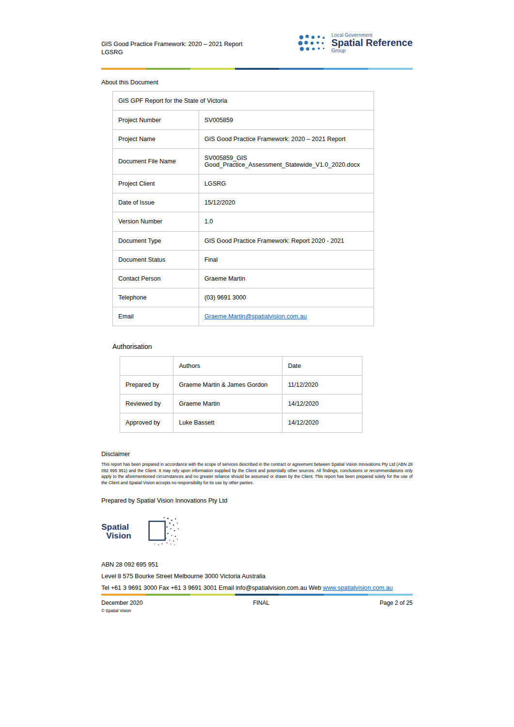GIS Good Practice Framework: 2020 – 2021 Report
LGSRG
Local Government
Spatial Reference
Group
About this Document
| GIS GPF Report for the State of Victoria |
| Project Number | SV005859 |
| Project Name | GIS Good Practice Framework: 2020 – 2021 Report |
| Document File Name | SV005859_GIS Good_Practice_Assessment_Statewide_V1.0_2020.docx |
| Project Client | LGSRG |
| Date of Issue | 15/12/2020 |
| Version Number | 1.0 |
| Document Type | GIS Good Practice Framework: Report 2020 - 2021 |
| Document Status | Final |
| Contact Person | Graeme Martin |
| Telephone | (03) 9691 3000 |
| Email | Graeme.Martin@spatialvision.com.au |
Authorisation
| | Authors | Date |
| Prepared by | Graeme Martin & James Gordon | 11/12/2020 |
| Reviewed by | Graeme Martin | 14/12/2020 |
| Approved by | Luke Bassett | 14/12/2020 |
Disclaimer
This report has been prepared in accordance with the scope of services described in the contract or agreement between Spatial Vision Innovations Pty Ltd (ABN 28 092 695 951) and the Client. It may rely upon information supplied by the Client and potentially other sources. All findings, conclusions or recommendations only apply to the aforementioned circumstances and no greater reliance should be assumed or drawn by the Client. This report has been prepared solely for the use of the Client and Spatial Vision accepts no responsibility for its use by other parties.
Prepared by Spatial Vision Innovations Pty Ltd
Spatial
Vision
ABN 28 092 695 951
Level 8 575 Bourke Street Melbourne 3000 Victoria Australia
Tel +61 3 9691 3000 Fax +61 3 9691 3001 Email info@spatialvision.com.au Web www.spatialvision.com.au
December 2020
© Spatial Vision
FINAL
Page 2 of 25